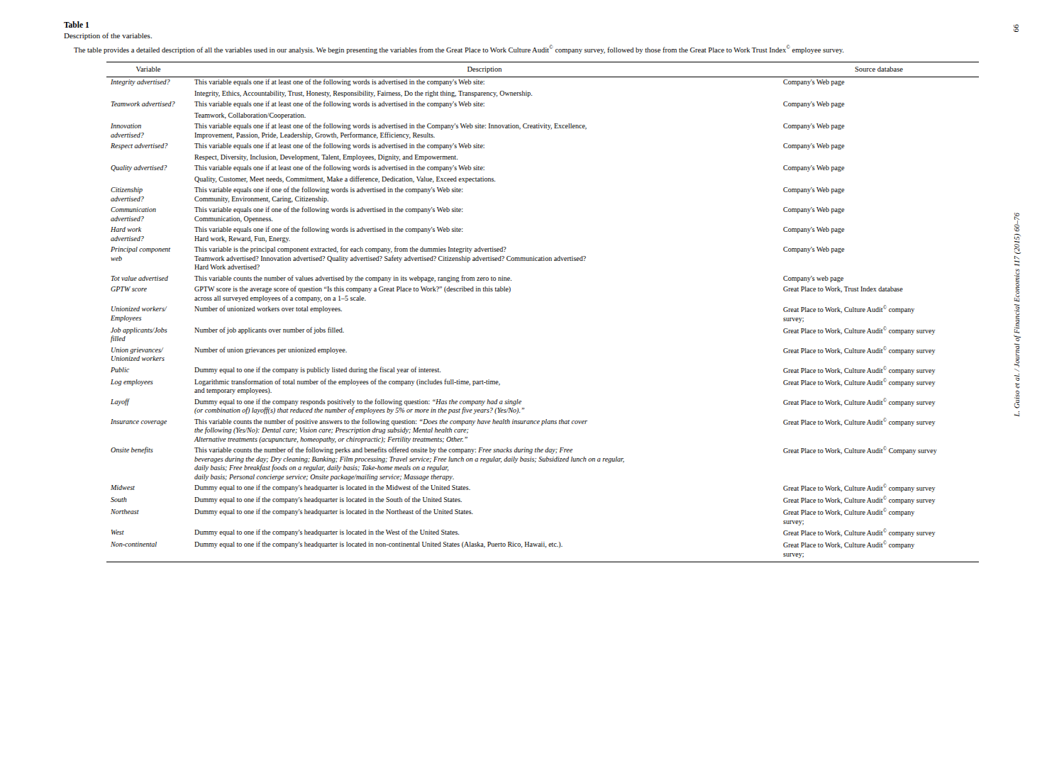66
L. Guiso et al. / Journal of Financial Economics 117 (2015) 60–76
Table 1
Description of the variables.
The table provides a detailed description of all the variables used in our analysis. We begin presenting the variables from the Great Place to Work Culture Audit© company survey, followed by those from the Great Place to Work Trust Index© employee survey.
| Variable | Description | Source database |
| --- | --- | --- |
| Integrity advertised? | This variable equals one if at least one of the following words is advertised in the company's Web site: | Company's Web page |
| | Integrity, Ethics, Accountability, Trust, Honesty, Responsibility, Fairness, Do the right thing, Transparency, Ownership. | |
| Teamwork advertised? | This variable equals one if at least one of the following words is advertised in the company's Web site: | Company's Web page |
| | Teamwork, Collaboration/Cooperation. | |
| Innovation advertised? | This variable equals one if at least one of the following words is advertised in the Company's Web site: Innovation, Creativity, Excellence, Improvement, Passion, Pride, Leadership, Growth, Performance, Efficiency, Results. | Company's Web page |
| Respect advertised? | This variable equals one if at least one of the following words is advertised in the company's Web site: | Company's Web page |
| | Respect, Diversity, Inclusion, Development, Talent, Employees, Dignity, and Empowerment. | |
| Quality advertised? | This variable equals one if at least one of the following words is advertised in the company's Web site: | Company's Web page |
| | Quality, Customer, Meet needs, Commitment, Make a difference, Dedication, Value, Exceed expectations. | |
| Citizenship advertised? | This variable equals one if one of the following words is advertised in the company's Web site: Community, Environment, Caring, Citizenship. | Company's Web page |
| Communication advertised? | This variable equals one if one of the following words is advertised in the company's Web site: Communication, Openness. | Company's Web page |
| Hard work advertised? | This variable equals one if one of the following words is advertised in the company's Web site: Hard work, Reward, Fun, Energy. | Company's Web page |
| Principal component web | This variable is the principal component extracted, for each company, from the dummies Integrity advertised? Teamwork advertised? Innovation advertised? Quality advertised? Safety advertised? Citizenship advertised? Communication advertised? Hard Work advertised? | Company's Web page |
| Tot value advertised | This variable counts the number of values advertised by the company in its webpage, ranging from zero to nine. | Company's web page |
| GPTW score | GPTW score is the average score of question “Is this company a Great Place to Work?” (described in this table) across all surveyed employees of a company, on a 1–5 scale. | Great Place to Work, Trust Index database |
| Unionized workers/ Employees | Number of unionized workers over total employees. | Great Place to Work, Culture Audit © company survey; |
| Job applicants/Jobs filled | Number of job applicants over number of jobs filled. | Great Place to Work, Culture Audit © company survey |
| Union grievances/ Unionized workers | Number of union grievances per unionized employee. | Great Place to Work, Culture Audit © company survey |
| Public | Dummy equal to one if the company is publicly listed during the fiscal year of interest. | Great Place to Work, Culture Audit © company survey |
| Log employees | Logarithmic transformation of total number of the employees of the company (includes full-time, part-time, and temporary employees). | Great Place to Work, Culture Audit © company survey |
| Layoff | Dummy equal to one if the company responds positively to the following question: “Has the company had a single (or combination of) layoff(s) that reduced the number of employees by 5% or more in the past five years? (Yes/No).” | Great Place to Work, Culture Audit © company survey |
| Insurance coverage | This variable counts the number of positive answers to the following question: “Does the company have health insurance plans that cover the following (Yes/No): Dental care; Vision care; Prescription drug subsidy; Mental health care; Alternative treatments (acupuncture, homeopathy, or chiropractic); Fertility treatments; Other.” | Great Place to Work, Culture Audit © company survey |
| Onsite benefits | This variable counts the number of the following perks and benefits offered onsite by the company: Free snacks during the day; Free beverages during the day; Dry cleaning; Banking; Film processing; Travel service; Free lunch on a regular, daily basis; Subsidized lunch on a regular, daily basis; Free breakfast foods on a regular, daily basis; Take-home meals on a regular, daily basis; Personal concierge service; Onsite package/mailing service; Massage therapy . | Great Place to Work, Culture Audit © Company survey |
| Midwest | Dummy equal to one if the company's headquarter is located in the Midwest of the United States. | Great Place to Work, Culture Audit © company survey |
| South | Dummy equal to one if the company's headquarter is located in the South of the United States. | Great Place to Work, Culture Audit © company survey |
| Northeast | Dummy equal to one if the company's headquarter is located in the Northeast of the United States. | Great Place to Work, Culture Audit © company survey; |
| West | Dummy equal to one if the company's headquarter is located in the West of the United States. | Great Place to Work, Culture Audit © company survey |
| Non-continental | Dummy equal to one if the company's headquarter is located in non-continental United States (Alaska, Puerto Rico, Hawaii, etc.). | Great Place to Work, Culture Audit © company survey; |